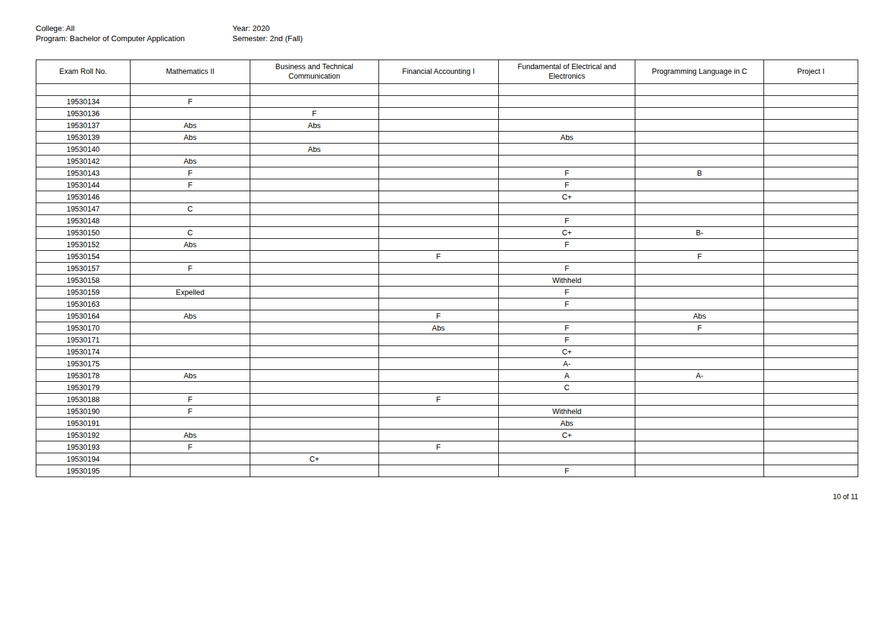College: All
Year: 2020
Program: Bachelor of Computer Application
Semester: 2nd (Fall)
| Exam Roll No. | Mathematics II | Business and Technical Communication | Financial Accounting I | Fundamental of Electrical and Electronics | Programming Language in C | Project I |
| --- | --- | --- | --- | --- | --- | --- |
| 19530134 | F | | | | | |
| 19530136 | | F | | | | |
| 19530137 | Abs | Abs | | | | |
| 19530139 | Abs | | | Abs | | |
| 19530140 | | Abs | | | | |
| 19530142 | Abs | | | | | |
| 19530143 | F | | | F | B | |
| 19530144 | F | | | F | | |
| 19530146 | | | | C+ | | |
| 19530147 | C | | | | | |
| 19530148 | | | | F | | |
| 19530150 | C | | | C+ | B- | |
| 19530152 | Abs | | | F | | |
| 19530154 | | | F | | F | |
| 19530157 | F | | | F | | |
| 19530158 | | | | Withheld | | |
| 19530159 | Expelled | | | F | | |
| 19530163 | | | | F | | |
| 19530164 | Abs | | F | | Abs | |
| 19530170 | | | Abs | F | F | |
| 19530171 | | | | F | | |
| 19530174 | | | | C+ | | |
| 19530175 | | | | A- | | |
| 19530178 | Abs | | | A | A- | |
| 19530179 | | | | C | | |
| 19530188 | F | | F | | | |
| 19530190 | F | | | Withheld | | |
| 19530191 | | | | Abs | | |
| 19530192 | Abs | | | C+ | | |
| 19530193 | F | | F | | | |
| 19530194 | | C+ | | | | |
| 19530195 | | | | F | | |
10 of 11